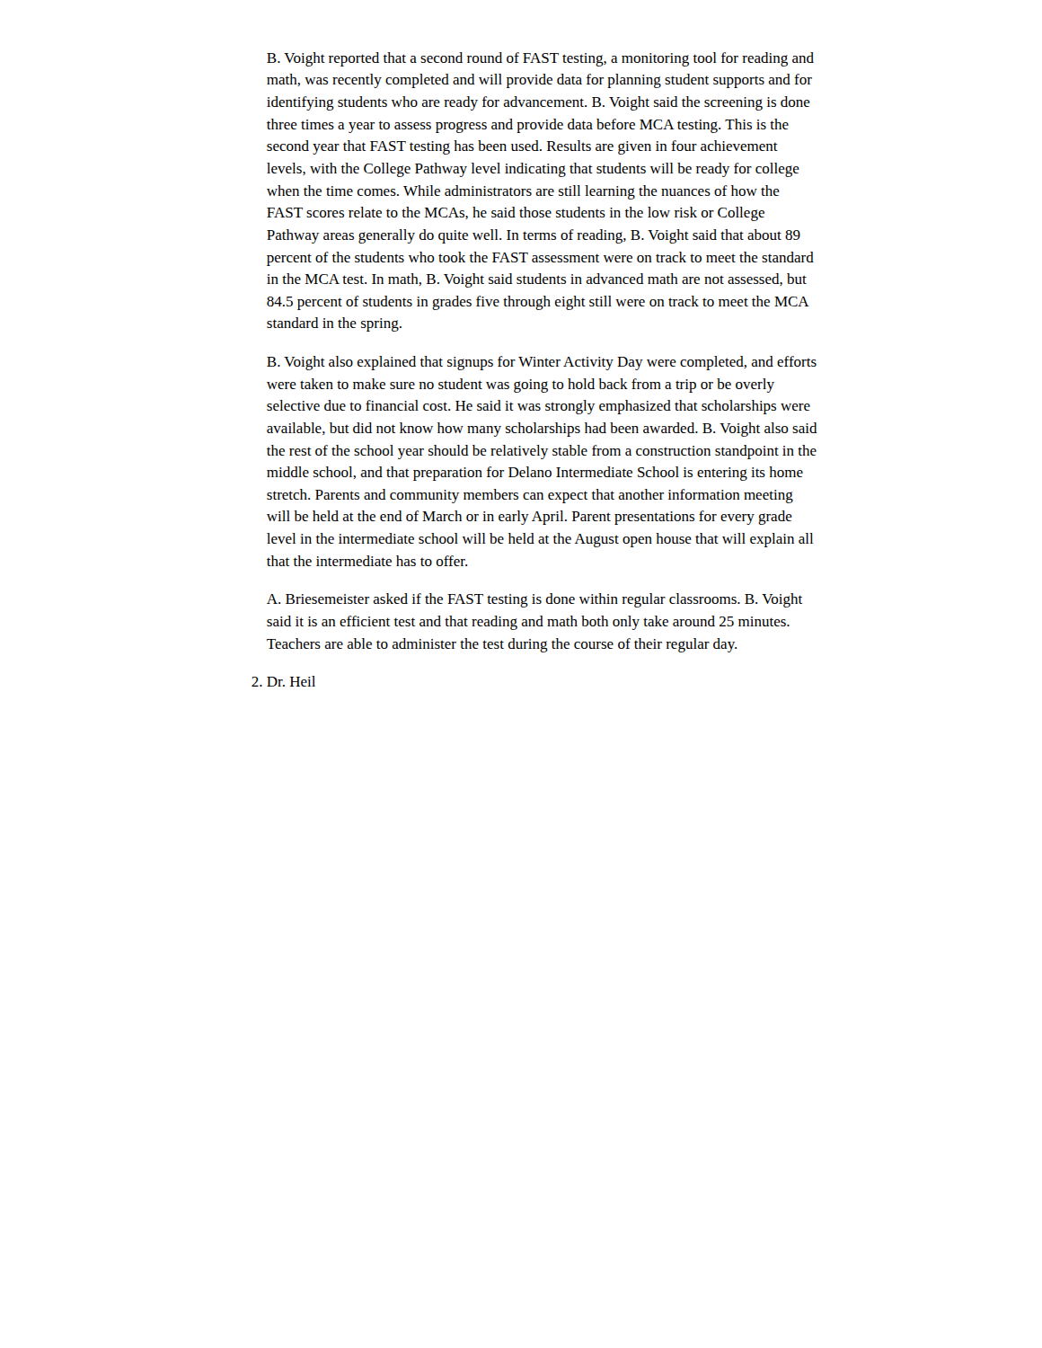B. Voight reported that a second round of FAST testing, a monitoring tool for reading and math, was recently completed and will provide data for planning student supports and for identifying students who are ready for advancement. B. Voight said the screening is done three times a year to assess progress and provide data before MCA testing. This is the second year that FAST testing has been used. Results are given in four achievement levels, with the College Pathway level indicating that students will be ready for college when the time comes. While administrators are still learning the nuances of how the FAST scores relate to the MCAs, he said those students in the low risk or College Pathway areas generally do quite well. In terms of reading, B. Voight said that about 89 percent of the students who took the FAST assessment were on track to meet the standard in the MCA test. In math, B. Voight said students in advanced math are not assessed, but 84.5 percent of students in grades five through eight still were on track to meet the MCA standard in the spring.
B. Voight also explained that signups for Winter Activity Day were completed, and efforts were taken to make sure no student was going to hold back from a trip or be overly selective due to financial cost. He said it was strongly emphasized that scholarships were available, but did not know how many scholarships had been awarded. B. Voight also said the rest of the school year should be relatively stable from a construction standpoint in the middle school, and that preparation for Delano Intermediate School is entering its home stretch. Parents and community members can expect that another information meeting will be held at the end of March or in early April. Parent presentations for every grade level in the intermediate school will be held at the August open house that will explain all that the intermediate has to offer.
A. Briesemeister asked if the FAST testing is done within regular classrooms. B. Voight said it is an efficient test and that reading and math both only take around 25 minutes. Teachers are able to administer the test during the course of their regular day.
Dr. Heil